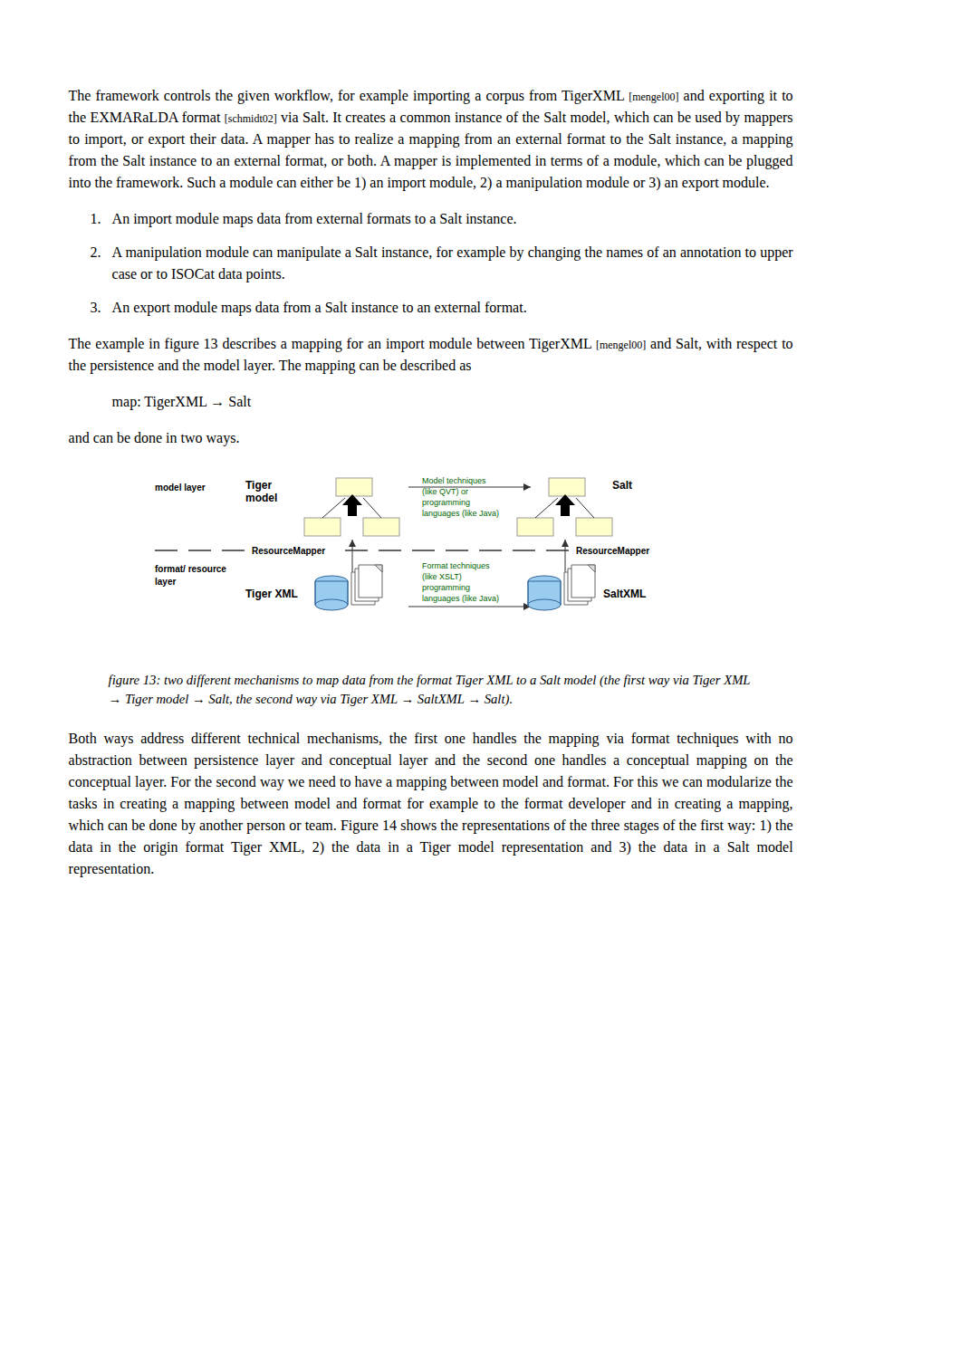The framework controls the given workflow, for example importing a corpus from TigerXML [mengel00] and exporting it to the EXMARaLDA format [schmidt02] via Salt. It creates a common instance of the Salt model, which can be used by mappers to import, or export their data. A mapper has to realize a mapping from an external format to the Salt instance, a mapping from the Salt instance to an external format, or both. A mapper is implemented in terms of a module, which can be plugged into the framework. Such a module can either be 1) an import module, 2) a manipulation module or 3) an export module.
An import module maps data from external formats to a Salt instance.
A manipulation module can manipulate a Salt instance, for example by changing the names of an annotation to upper case or to ISOCat data points.
An export module maps data from a Salt instance to an external format.
The example in figure 13 describes a mapping for an import module between TigerXML [mengel00] and Salt, with respect to the persistence and the model layer. The mapping can be described as
map: TigerXML → Salt
and can be done in two ways.
model layer Tiger model Model techniques (like QVT) or programming languages (like Java) Salt ResourceMapper ResourceMapper format/ resource layer Tiger XML Format techniques (like XSLT) programming languages (like Java) SaltXML
figure 13: two different mechanisms to map data from the format Tiger XML to a Salt model (the first way via Tiger XML → Tiger model → Salt, the second way via Tiger XML → SaltXML → Salt).
Both ways address different technical mechanisms, the first one handles the mapping via format techniques with no abstraction between persistence layer and conceptual layer and the second one handles a conceptual mapping on the conceptual layer. For the second way we need to have a mapping between model and format. For this we can modularize the tasks in creating a mapping between model and format for example to the format developer and in creating a mapping, which can be done by another person or team. Figure 14 shows the representations of the three stages of the first way: 1) the data in the origin format Tiger XML, 2) the data in a Tiger model representation and 3) the data in a Salt model representation.